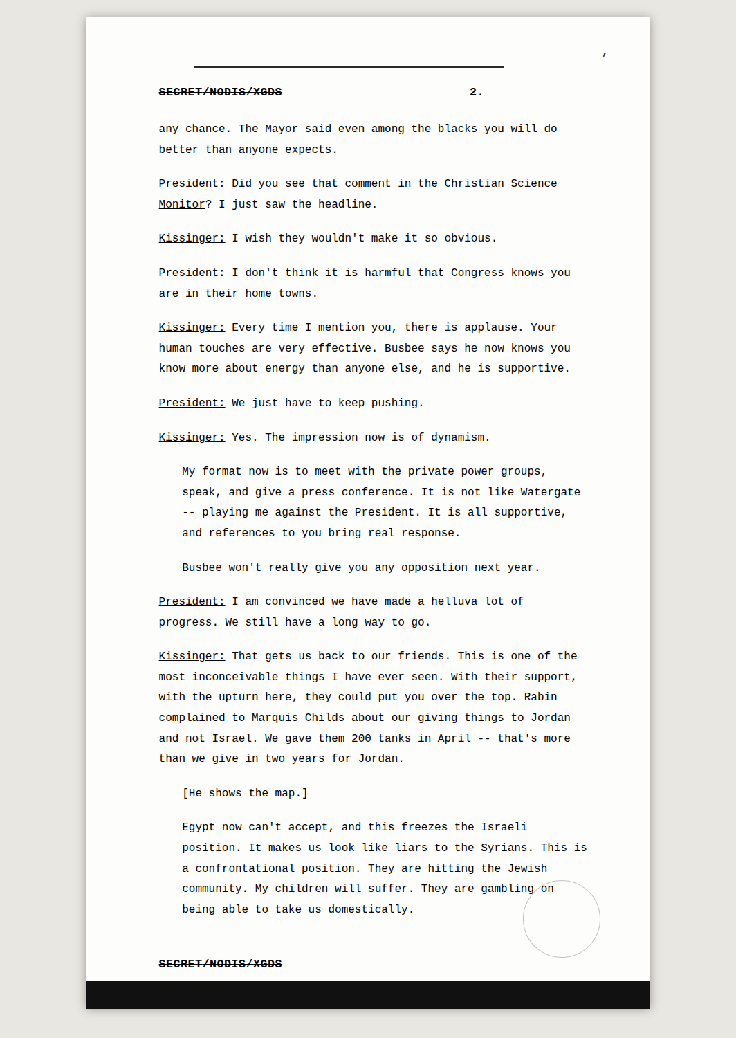,
SECRET/NODIS/XGDS 2.
any chance. The Mayor said even among the blacks you will do better than anyone expects.
President: Did you see that comment in the Christian Science Monitor? I just saw the headline.
Kissinger: I wish they wouldn't make it so obvious.
President: I don't think it is harmful that Congress knows you are in their home towns.
Kissinger: Every time I mention you, there is applause. Your human touches are very effective. Busbee says he now knows you know more about energy than anyone else, and he is supportive.
President: We just have to keep pushing.
Kissinger: Yes. The impression now is of dynamism.
My format now is to meet with the private power groups, speak, and give a press conference. It is not like Watergate -- playing me against the President. It is all supportive, and references to you bring real response.
Busbee won't really give you any opposition next year.
President: I am convinced we have made a helluva lot of progress. We still have a long way to go.
Kissinger: That gets us back to our friends. This is one of the most inconceivable things I have ever seen. With their support, with the upturn here, they could put you over the top. Rabin complained to Marquis Childs about our giving things to Jordan and not Israel. We gave them 200 tanks in April -- that's more than we give in two years for Jordan.
[He shows the map.]
Egypt now can't accept, and this freezes the Israeli position. It makes us look like liars to the Syrians. This is a confrontational position. They are hitting the Jewish community. My children will suffer. They are gambling on being able to take us domestically.
SECRET/NODIS/XGDS